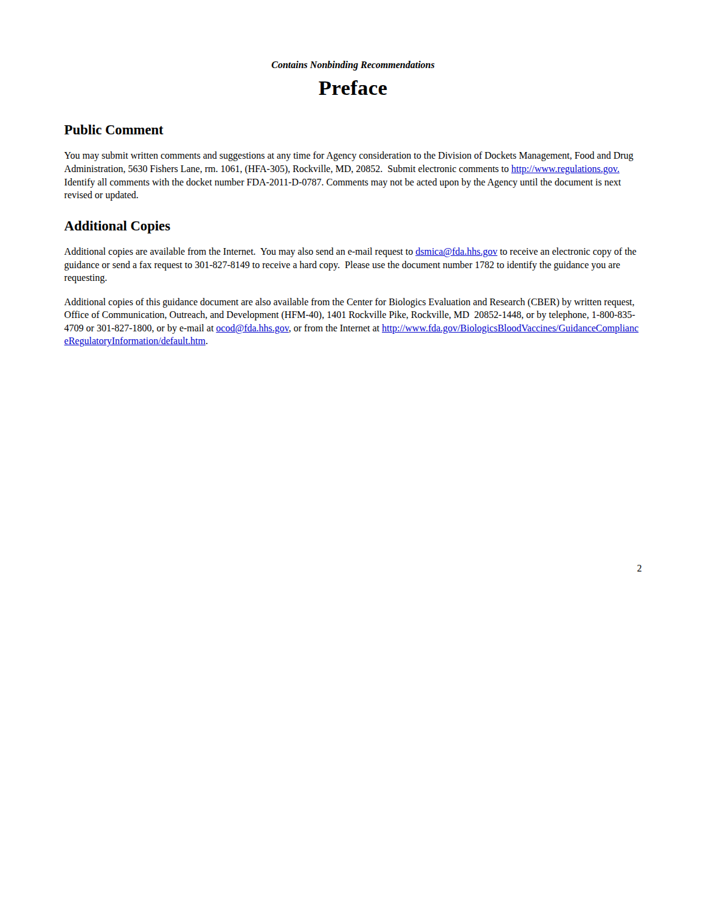Contains Nonbinding Recommendations
Preface
Public Comment
You may submit written comments and suggestions at any time for Agency consideration to the Division of Dockets Management, Food and Drug Administration, 5630 Fishers Lane, rm. 1061, (HFA-305), Rockville, MD, 20852. Submit electronic comments to http://www.regulations.gov. Identify all comments with the docket number FDA-2011-D-0787. Comments may not be acted upon by the Agency until the document is next revised or updated.
Additional Copies
Additional copies are available from the Internet. You may also send an e-mail request to dsmica@fda.hhs.gov to receive an electronic copy of the guidance or send a fax request to 301-827-8149 to receive a hard copy. Please use the document number 1782 to identify the guidance you are requesting.
Additional copies of this guidance document are also available from the Center for Biologics Evaluation and Research (CBER) by written request, Office of Communication, Outreach, and Development (HFM-40), 1401 Rockville Pike, Rockville, MD 20852-1448, or by telephone, 1-800-835-4709 or 301-827-1800, or by e-mail at ocod@fda.hhs.gov, or from the Internet at http://www.fda.gov/BiologicsBloodVaccines/GuidanceComplianceRegulatoryInformation/default.htm.
2